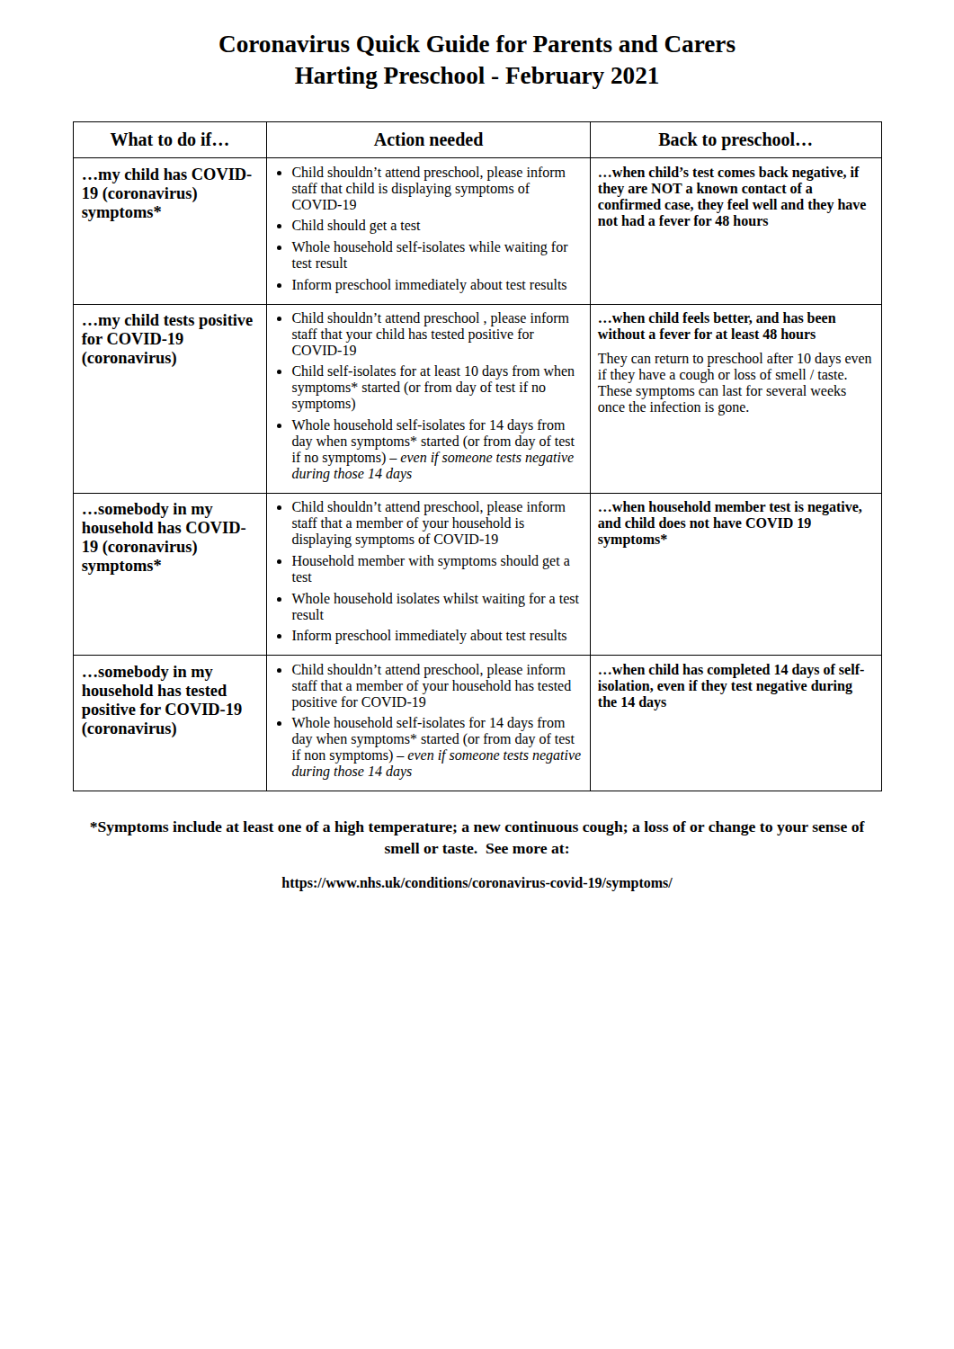Coronavirus Quick Guide for Parents and Carers
Harting Preschool - February 2021
| What to do if… | Action needed | Back to preschool… |
| --- | --- | --- |
| …my child has COVID-19 (coronavirus) symptoms* | Child shouldn’t attend preschool, please inform staff that child is displaying symptoms of COVID-19 Child should get a test Whole household self-isolates while waiting for test result Inform preschool immediately about test results | …when child’s test comes back negative, if they are NOT a known contact of a confirmed case, they feel well and they have not had a fever for 48 hours |
| …my child tests positive for COVID-19 (coronavirus) | Child shouldn’t attend preschool , please inform staff that your child has tested positive for COVID-19 Child self-isolates for at least 10 days from when symptoms* started (or from day of test if no symptoms) Whole household self-isolates for 14 days from day when symptoms* started (or from day of test if no symptoms) – even if someone tests negative during those 14 days | …when child feels better, and has been without a fever for at least 48 hours They can return to preschool after 10 days even if they have a cough or loss of smell / taste. These symptoms can last for several weeks once the infection is gone. |
| …somebody in my household has COVID-19 (coronavirus) symptoms* | Child shouldn’t attend preschool, please inform staff that a member of your household is displaying symptoms of COVID-19 Household member with symptoms should get a test Whole household isolates whilst waiting for a test result Inform preschool immediately about test results | …when household member test is negative, and child does not have COVID 19 symptoms* |
| …somebody in my household has tested positive for COVID-19 (coronavirus) | Child shouldn’t attend preschool, please inform staff that a member of your household has tested positive for COVID-19 Whole household self-isolates for 14 days from day when symptoms* started (or from day of test if non symptoms) – even if someone tests negative during those 14 days | …when child has completed 14 days of self-isolation, even if they test negative during the 14 days |
*Symptoms include at least one of a high temperature; a new continuous cough; a loss of or change to your sense of smell or taste. See more at:
https://www.nhs.uk/conditions/coronavirus-covid-19/symptoms/